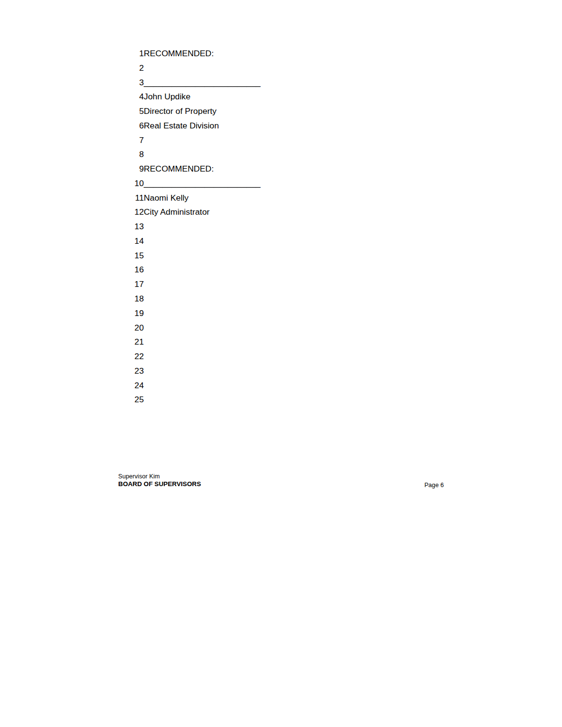| 1 | RECOMMENDED: |
| 2 | |
| 3 | _________________________ |
| 4 | John Updike |
| 5 | Director of Property |
| 6 | Real Estate Division |
| 7 | |
| 8 | |
| 9 | RECOMMENDED: |
| 10 | _________________________ |
| 11 | Naomi Kelly |
| 12 | City Administrator |
| 13 | |
| 14 | |
| 15 | |
| 16 | |
| 17 | |
| 18 | |
| 19 | |
| 20 | |
| 21 | |
| 22 | |
| 23 | |
| 24 | |
| 25 | |
Supervisor Kim
BOARD OF SUPERVISORS
Page 6